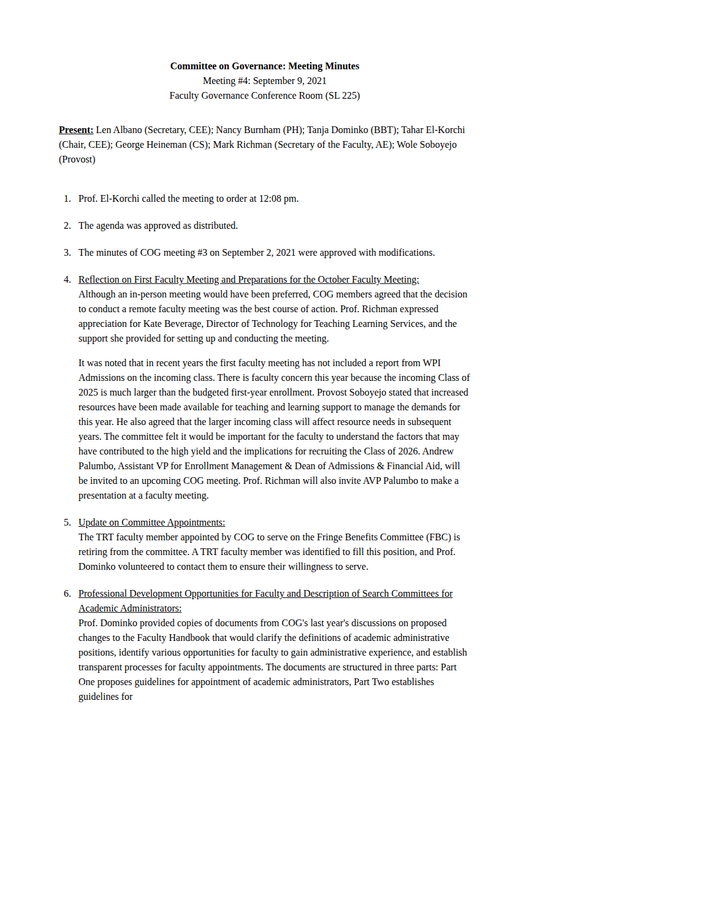Committee on Governance: Meeting Minutes
Meeting #4: September 9, 2021
Faculty Governance Conference Room (SL 225)
Present: Len Albano (Secretary, CEE); Nancy Burnham (PH); Tanja Dominko (BBT); Tahar El-Korchi (Chair, CEE); George Heineman (CS); Mark Richman (Secretary of the Faculty, AE); Wole Soboyejo (Provost)
Prof. El-Korchi called the meeting to order at 12:08 pm.
The agenda was approved as distributed.
The minutes of COG meeting #3 on September 2, 2021 were approved with modifications.
Reflection on First Faculty Meeting and Preparations for the October Faculty Meeting:
Although an in-person meeting would have been preferred, COG members agreed that the decision to conduct a remote faculty meeting was the best course of action. Prof. Richman expressed appreciation for Kate Beverage, Director of Technology for Teaching Learning Services, and the support she provided for setting up and conducting the meeting.
It was noted that in recent years the first faculty meeting has not included a report from WPI Admissions on the incoming class. There is faculty concern this year because the incoming Class of 2025 is much larger than the budgeted first-year enrollment. Provost Soboyejo stated that increased resources have been made available for teaching and learning support to manage the demands for this year. He also agreed that the larger incoming class will affect resource needs in subsequent years. The committee felt it would be important for the faculty to understand the factors that may have contributed to the high yield and the implications for recruiting the Class of 2026. Andrew Palumbo, Assistant VP for Enrollment Management & Dean of Admissions & Financial Aid, will be invited to an upcoming COG meeting. Prof. Richman will also invite AVP Palumbo to make a presentation at a faculty meeting.
Update on Committee Appointments:
The TRT faculty member appointed by COG to serve on the Fringe Benefits Committee (FBC) is retiring from the committee. A TRT faculty member was identified to fill this position, and Prof. Dominko volunteered to contact them to ensure their willingness to serve.
Professional Development Opportunities for Faculty and Description of Search Committees for Academic Administrators:
Prof. Dominko provided copies of documents from COG's last year's discussions on proposed changes to the Faculty Handbook that would clarify the definitions of academic administrative positions, identify various opportunities for faculty to gain administrative experience, and establish transparent processes for faculty appointments. The documents are structured in three parts: Part One proposes guidelines for appointment of academic administrators, Part Two establishes guidelines for